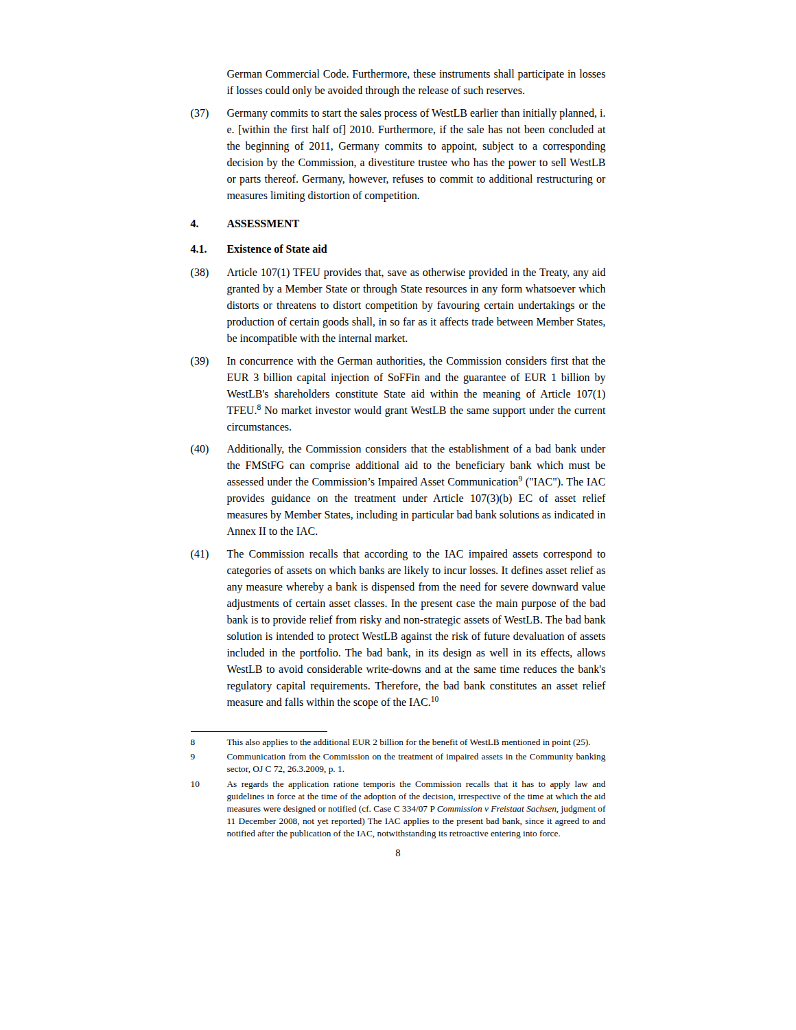German Commercial Code. Furthermore, these instruments shall participate in losses if losses could only be avoided through the release of such reserves.
(37) Germany commits to start the sales process of WestLB earlier than initially planned, i. e. [within the first half of] 2010. Furthermore, if the sale has not been concluded at the beginning of 2011, Germany commits to appoint, subject to a corresponding decision by the Commission, a divestiture trustee who has the power to sell WestLB or parts thereof. Germany, however, refuses to commit to additional restructuring or measures limiting distortion of competition.
4. ASSESSMENT
4.1. Existence of State aid
(38) Article 107(1) TFEU provides that, save as otherwise provided in the Treaty, any aid granted by a Member State or through State resources in any form whatsoever which distorts or threatens to distort competition by favouring certain undertakings or the production of certain goods shall, in so far as it affects trade between Member States, be incompatible with the internal market.
(39) In concurrence with the German authorities, the Commission considers first that the EUR 3 billion capital injection of SoFFin and the guarantee of EUR 1 billion by WestLB's shareholders constitute State aid within the meaning of Article 107(1) TFEU.8 No market investor would grant WestLB the same support under the current circumstances.
(40) Additionally, the Commission considers that the establishment of a bad bank under the FMStFG can comprise additional aid to the beneficiary bank which must be assessed under the Commission’s Impaired Asset Communication9 ("IAC"). The IAC provides guidance on the treatment under Article 107(3)(b) EC of asset relief measures by Member States, including in particular bad bank solutions as indicated in Annex II to the IAC.
(41) The Commission recalls that according to the IAC impaired assets correspond to categories of assets on which banks are likely to incur losses. It defines asset relief as any measure whereby a bank is dispensed from the need for severe downward value adjustments of certain asset classes. In the present case the main purpose of the bad bank is to provide relief from risky and non-strategic assets of WestLB. The bad bank solution is intended to protect WestLB against the risk of future devaluation of assets included in the portfolio. The bad bank, in its design as well in its effects, allows WestLB to avoid considerable write-downs and at the same time reduces the bank's regulatory capital requirements. Therefore, the bad bank constitutes an asset relief measure and falls within the scope of the IAC.10
8 This also applies to the additional EUR 2 billion for the benefit of WestLB mentioned in point (25).
9 Communication from the Commission on the treatment of impaired assets in the Community banking sector, OJ C 72, 26.3.2009, p. 1.
10 As regards the application ratione temporis the Commission recalls that it has to apply law and guidelines in force at the time of the adoption of the decision, irrespective of the time at which the aid measures were designed or notified (cf. Case C 334/07 P Commission v Freistaat Sachsen, judgment of 11 December 2008, not yet reported) The IAC applies to the present bad bank, since it agreed to and notified after the publication of the IAC, notwithstanding its retroactive entering into force.
8